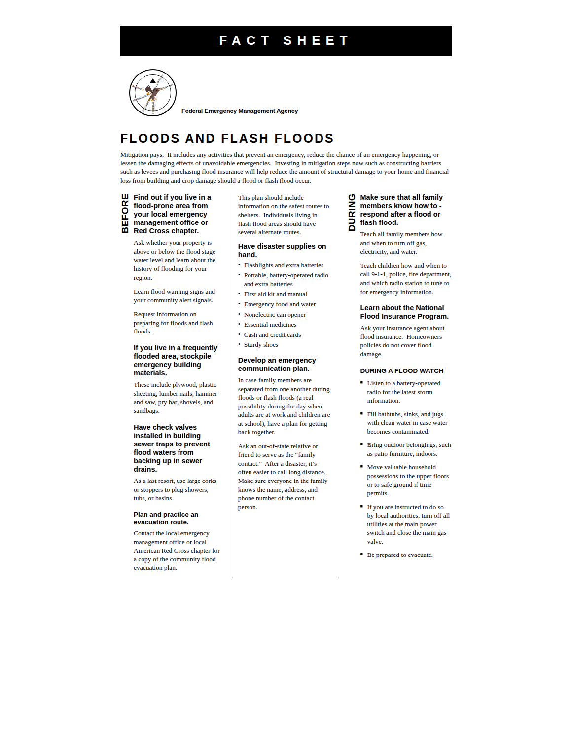FACT SHEET
🦅
FEDERAL EMERGENCY MANAGEMENT AGENCY UNITED STATES OF AMERICA
Federal Emergency Management Agency
FLOODS AND FLASH FLOODS
Mitigation pays. It includes any activities that prevent an emergency, reduce the chance of an emergency happening, or lessen the damaging effects of unavoidable emergencies. Investing in mitigation steps now such as constructing barriers such as levees and purchasing flood insurance will help reduce the amount of structural damage to your home and financial loss from building and crop damage should a flood or flash flood occur.
BEFORE
Find out if you live in a flood-prone area from your local emergency management office or Red Cross chapter.
Ask whether your property is above or below the flood stage water level and learn about the history of flooding for your region.
Learn flood warning signs and your community alert signals.
Request information on preparing for floods and flash floods.
If you live in a frequently flooded area, stockpile emergency building materials.
These include plywood, plastic sheeting, lumber nails, hammer and saw, pry bar, shovels, and sandbags.
Have check valves installed in building sewer traps to prevent flood waters from backing up in sewer drains.
As a last resort, use large corks or stoppers to plug showers, tubs, or basins.
Plan and practice an evacuation route.
Contact the local emergency management office or local American Red Cross chapter for a copy of the community flood evacuation plan.
This plan should include information on the safest routes to shelters. Individuals living in flash flood areas should have several alternate routes.
Have disaster supplies on hand.
Flashlights and extra batteries
Portable, battery-operated radio and extra batteries
First aid kit and manual
Emergency food and water
Nonelectric can opener
Essential medicines
Cash and credit cards
Sturdy shoes
Develop an emergency communication plan.
In case family members are separated from one another during floods or flash floods (a real possibility during the day when adults are at work and children are at school), have a plan for getting back together.
Ask an out-of-state relative or friend to serve as the “family contact.” After a disaster, it’s often easier to call long distance. Make sure everyone in the family knows the name, address, and phone number of the contact person.
Make sure that all family members know how to -respond after a flood or flash flood.
Teach all family members how and when to turn off gas, electricity, and water.
Teach children how and when to call 9-1-1, police, fire department, and which radio station to tune to for emergency information.
Learn about the National Flood Insurance Program.
Ask your insurance agent about flood insurance. Homeowners policies do not cover flood damage.
DURING A FLOOD WATCH
Listen to a battery-operated radio for the latest storm information.
Fill bathtubs, sinks, and jugs with clean water in case water becomes contaminated.
Bring outdoor belongings, such as patio furniture, indoors.
Move valuable household possessions to the upper floors or to safe ground if time permits.
If you are instructed to do so by local authorities, turn off all utilities at the main power switch and close the main gas valve.
Be prepared to evacuate.
DURING